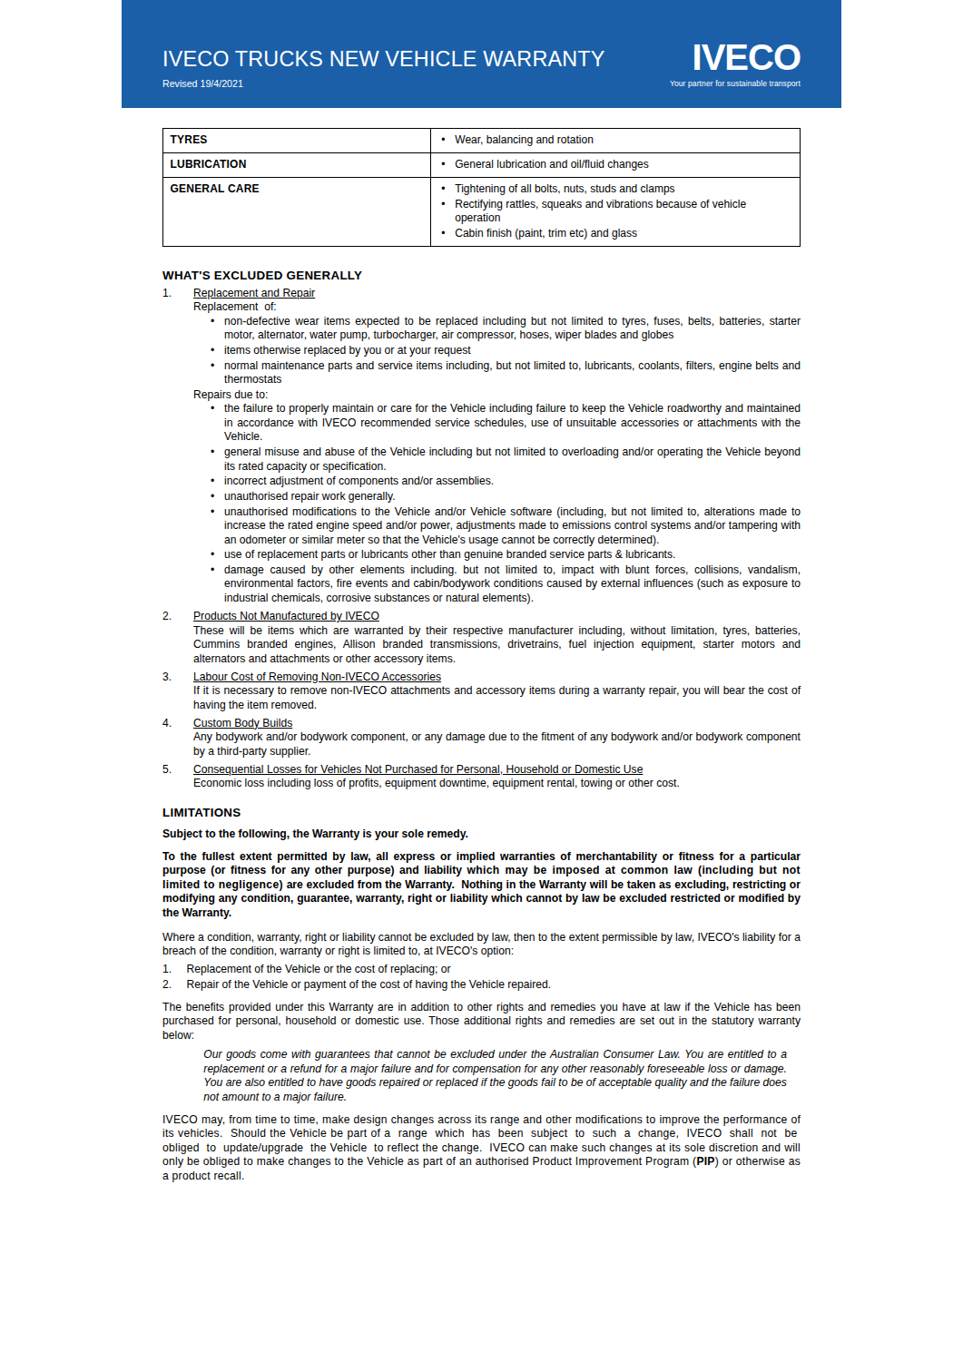IVECO TRUCKS NEW VEHICLE WARRANTY
Revised 19/4/2021
IVECO Your partner for sustainable transport
| TYRES | Wear, balancing and rotation |
| LUBRICATION | General lubrication and oil/fluid changes |
| GENERAL CARE | Tightening of all bolts, nuts, studs and clamps Rectifying rattles, squeaks and vibrations because of vehicle operation Cabin finish (paint, trim etc) and glass |
What's excluded generally
Replacement and Repair
Replacement of:
non-defective wear items expected to be replaced including but not limited to tyres, fuses, belts, batteries, starter motor, alternator, water pump, turbocharger, air compressor, hoses, wiper blades and globes
items otherwise replaced by you or at your request
normal maintenance parts and service items including, but not limited to, lubricants, coolants, filters, engine belts and thermostats
Repairs due to:
the failure to properly maintain or care for the Vehicle including failure to keep the Vehicle roadworthy and maintained in accordance with IVECO recommended service schedules, use of unsuitable accessories or attachments with the Vehicle.
general misuse and abuse of the Vehicle including but not limited to overloading and/or operating the Vehicle beyond its rated capacity or specification.
incorrect adjustment of components and/or assemblies.
unauthorised repair work generally.
unauthorised modifications to the Vehicle and/or Vehicle software (including, but not limited to, alterations made to increase the rated engine speed and/or power, adjustments made to emissions control systems and/or tampering with an odometer or similar meter so that the Vehicle's usage cannot be correctly determined).
use of replacement parts or lubricants other than genuine branded service parts & lubricants.
damage caused by other elements including. but not limited to, impact with blunt forces, collisions, vandalism, environmental factors, fire events and cabin/bodywork conditions caused by external influences (such as exposure to industrial chemicals, corrosive substances or natural elements).
Products Not Manufactured by IVECO
These will be items which are warranted by their respective manufacturer including, without limitation, tyres, batteries, Cummins branded engines, Allison branded transmissions, drivetrains, fuel injection equipment, starter motors and alternators and attachments or other accessory items.
Labour Cost of Removing Non-IVECO Accessories
If it is necessary to remove non-IVECO attachments and accessory items during a warranty repair, you will bear the cost of having the item removed.
Custom Body Builds
Any bodywork and/or bodywork component, or any damage due to the fitment of any bodywork and/or bodywork component by a third-party supplier.
Consequential Losses for Vehicles Not Purchased for Personal, Household or Domestic Use
Economic loss including loss of profits, equipment downtime, equipment rental, towing or other cost.
Limitations
Subject to the following, the Warranty is your sole remedy.
To the fullest extent permitted by law, all express or implied warranties of merchantability or fitness for a particular purpose (or fitness for any other purpose) and liability which may be imposed at common law (including but not limited to negligence) are excluded from the Warranty. Nothing in the Warranty will be taken as excluding, restricting or modifying any condition, guarantee, warranty, right or liability which cannot by law be excluded restricted or modified by the Warranty.
Where a condition, warranty, right or liability cannot be excluded by law, then to the extent permissible by law, IVECO's liability for a breach of the condition, warranty or right is limited to, at IVECO's option:
Replacement of the Vehicle or the cost of replacing; or
Repair of the Vehicle or payment of the cost of having the Vehicle repaired.
The benefits provided under this Warranty are in addition to other rights and remedies you have at law if the Vehicle has been purchased for personal, household or domestic use. Those additional rights and remedies are set out in the statutory warranty below:
Our goods come with guarantees that cannot be excluded under the Australian Consumer Law. You are entitled to a replacement or a refund for a major failure and for compensation for any other reasonably foreseeable loss or damage. You are also entitled to have goods repaired or replaced if the goods fail to be of acceptable quality and the failure does not amount to a major failure.
IVECO may, from time to time, make design changes across its range and other modifications to improve the performance of its vehicles. Should the Vehicle be part of a range which has been subject to such a change, IVECO shall not be obliged to update/upgrade the Vehicle to reflect the change. IVECO can make such changes at its sole discretion and will only be obliged to make changes to the Vehicle as part of an authorised Product Improvement Program (PIP) or otherwise as a product recall.